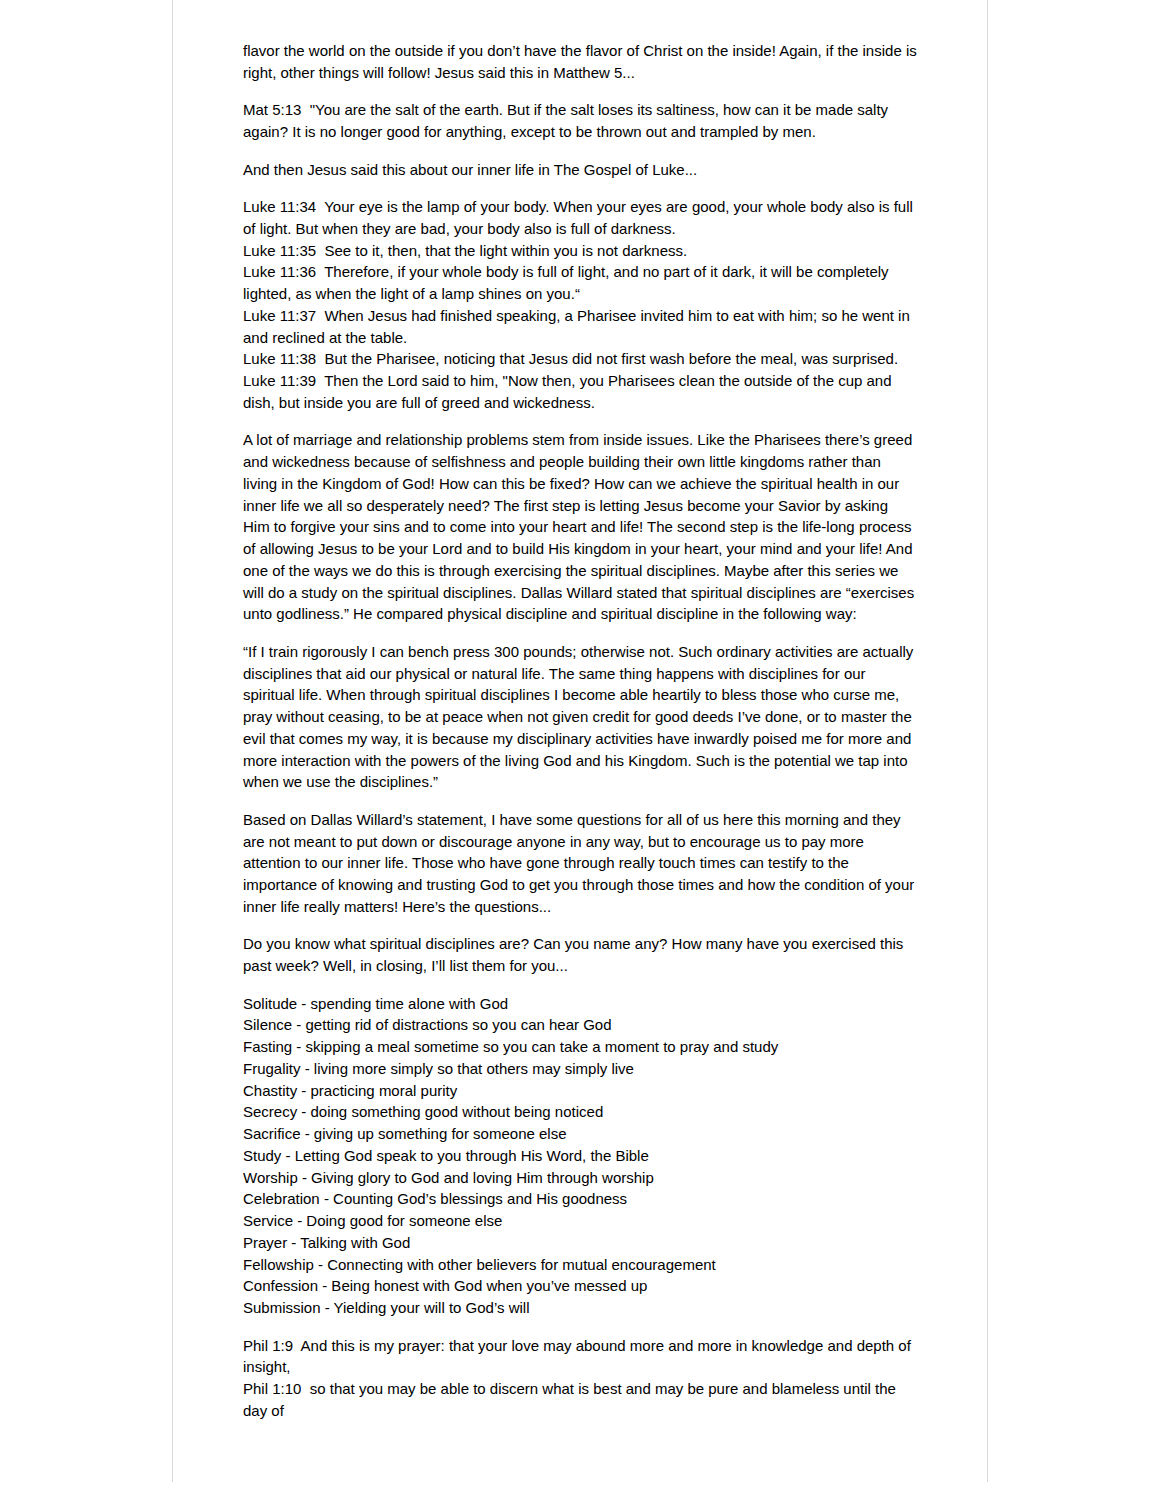flavor the world on the outside if you don’t have the flavor of Christ on the inside! Again, if the inside is right, other things will follow! Jesus said this in Matthew 5...
Mat 5:13 "You are the salt of the earth. But if the salt loses its saltiness, how can it be made salty again? It is no longer good for anything, except to be thrown out and trampled by men.
And then Jesus said this about our inner life in The Gospel of Luke...
Luke 11:34 Your eye is the lamp of your body. When your eyes are good, your whole body also is full of light. But when they are bad, your body also is full of darkness.
Luke 11:35 See to it, then, that the light within you is not darkness.
Luke 11:36 Therefore, if your whole body is full of light, and no part of it dark, it will be completely lighted, as when the light of a lamp shines on you.“
Luke 11:37 When Jesus had finished speaking, a Pharisee invited him to eat with him; so he went in and reclined at the table.
Luke 11:38 But the Pharisee, noticing that Jesus did not first wash before the meal, was surprised.
Luke 11:39 Then the Lord said to him, "Now then, you Pharisees clean the outside of the cup and dish, but inside you are full of greed and wickedness.
A lot of marriage and relationship problems stem from inside issues. Like the Pharisees there’s greed and wickedness because of selfishness and people building their own little kingdoms rather than living in the Kingdom of God! How can this be fixed? How can we achieve the spiritual health in our inner life we all so desperately need? The first step is letting Jesus become your Savior by asking Him to forgive your sins and to come into your heart and life! The second step is the life-long process of allowing Jesus to be your Lord and to build His kingdom in your heart, your mind and your life! And one of the ways we do this is through exercising the spiritual disciplines. Maybe after this series we will do a study on the spiritual disciplines. Dallas Willard stated that spiritual disciplines are “exercises unto godliness.” He compared physical discipline and spiritual discipline in the following way:
“If I train rigorously I can bench press 300 pounds; otherwise not. Such ordinary activities are actually disciplines that aid our physical or natural life. The same thing happens with disciplines for our spiritual life. When through spiritual disciplines I become able heartily to bless those who curse me, pray without ceasing, to be at peace when not given credit for good deeds I’ve done, or to master the evil that comes my way, it is because my disciplinary activities have inwardly poised me for more and more interaction with the powers of the living God and his Kingdom. Such is the potential we tap into when we use the disciplines.”
Based on Dallas Willard’s statement, I have some questions for all of us here this morning and they are not meant to put down or discourage anyone in any way, but to encourage us to pay more attention to our inner life. Those who have gone through really touch times can testify to the importance of knowing and trusting God to get you through those times and how the condition of your inner life really matters! Here’s the questions...
Do you know what spiritual disciplines are? Can you name any? How many have you exercised this past week? Well, in closing, I’ll list them for you...
Solitude - spending time alone with God
Silence - getting rid of distractions so you can hear God
Fasting - skipping a meal sometime so you can take a moment to pray and study
Frugality - living more simply so that others may simply live
Chastity - practicing moral purity
Secrecy - doing something good without being noticed
Sacrifice - giving up something for someone else
Study - Letting God speak to you through His Word, the Bible
Worship - Giving glory to God and loving Him through worship
Celebration - Counting God’s blessings and His goodness
Service - Doing good for someone else
Prayer - Talking with God
Fellowship - Connecting with other believers for mutual encouragement
Confession - Being honest with God when you’ve messed up
Submission - Yielding your will to God’s will
Phil 1:9 And this is my prayer: that your love may abound more and more in knowledge and depth of insight,
Phil 1:10 so that you may be able to discern what is best and may be pure and blameless until the day of